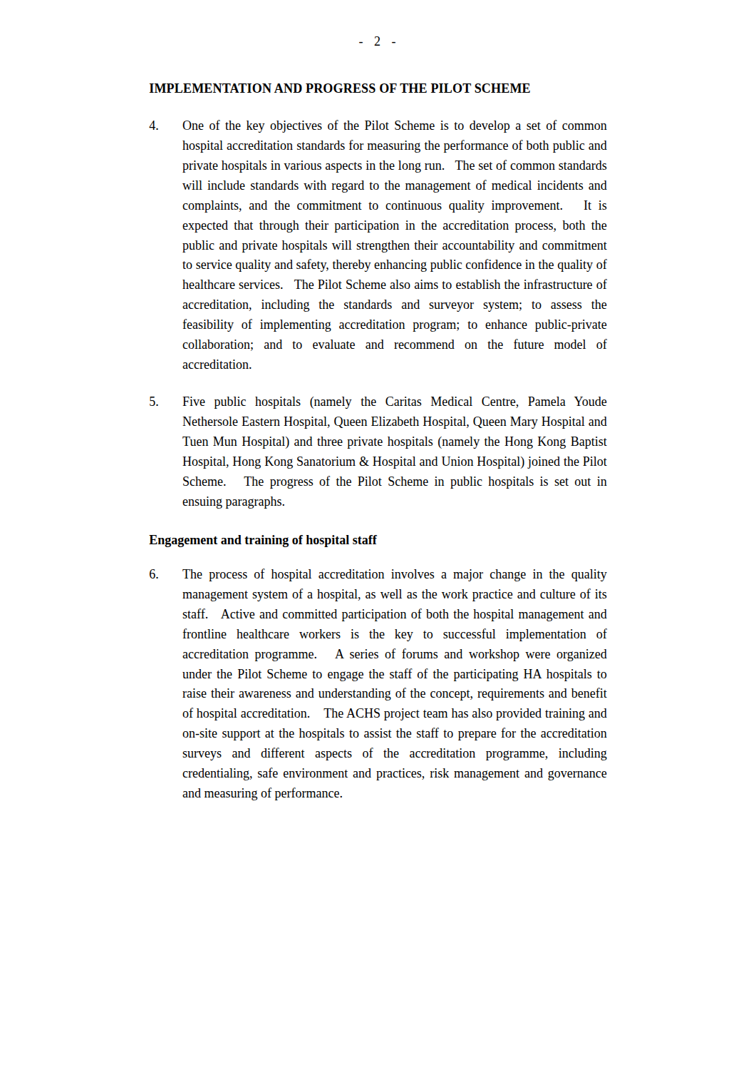- 2 -
Implementation and Progress of the Pilot Scheme
4. One of the key objectives of the Pilot Scheme is to develop a set of common hospital accreditation standards for measuring the performance of both public and private hospitals in various aspects in the long run. The set of common standards will include standards with regard to the management of medical incidents and complaints, and the commitment to continuous quality improvement. It is expected that through their participation in the accreditation process, both the public and private hospitals will strengthen their accountability and commitment to service quality and safety, thereby enhancing public confidence in the quality of healthcare services. The Pilot Scheme also aims to establish the infrastructure of accreditation, including the standards and surveyor system; to assess the feasibility of implementing accreditation program; to enhance public-private collaboration; and to evaluate and recommend on the future model of accreditation.
5. Five public hospitals (namely the Caritas Medical Centre, Pamela Youde Nethersole Eastern Hospital, Queen Elizabeth Hospital, Queen Mary Hospital and Tuen Mun Hospital) and three private hospitals (namely the Hong Kong Baptist Hospital, Hong Kong Sanatorium & Hospital and Union Hospital) joined the Pilot Scheme. The progress of the Pilot Scheme in public hospitals is set out in ensuing paragraphs.
Engagement and training of hospital staff
6. The process of hospital accreditation involves a major change in the quality management system of a hospital, as well as the work practice and culture of its staff. Active and committed participation of both the hospital management and frontline healthcare workers is the key to successful implementation of accreditation programme. A series of forums and workshop were organized under the Pilot Scheme to engage the staff of the participating HA hospitals to raise their awareness and understanding of the concept, requirements and benefit of hospital accreditation. The ACHS project team has also provided training and on-site support at the hospitals to assist the staff to prepare for the accreditation surveys and different aspects of the accreditation programme, including credentialing, safe environment and practices, risk management and governance and measuring of performance.